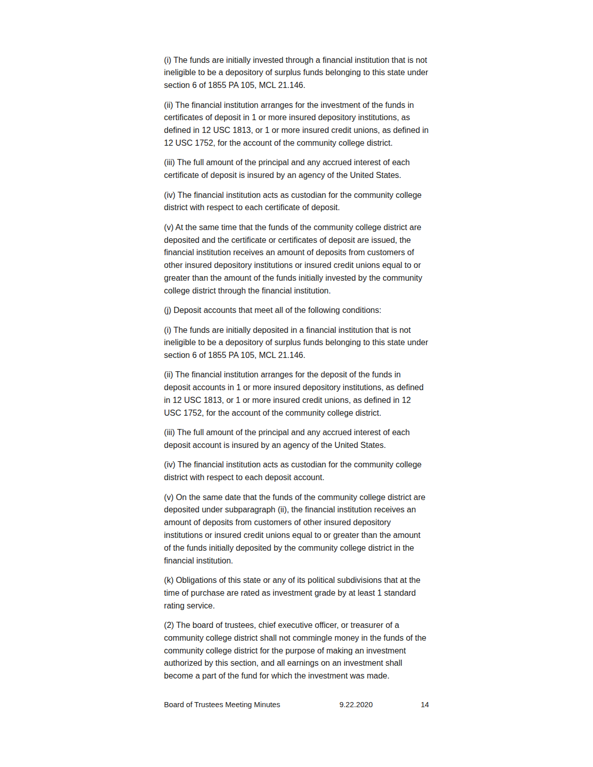(i) The funds are initially invested through a financial institution that is not ineligible to be a depository of surplus funds belonging to this state under section 6 of 1855 PA 105, MCL 21.146.
(ii) The financial institution arranges for the investment of the funds in certificates of deposit in 1 or more insured depository institutions, as defined in 12 USC 1813, or 1 or more insured credit unions, as defined in 12 USC 1752, for the account of the community college district.
(iii) The full amount of the principal and any accrued interest of each certificate of deposit is insured by an agency of the United States.
(iv) The financial institution acts as custodian for the community college district with respect to each certificate of deposit.
(v) At the same time that the funds of the community college district are deposited and the certificate or certificates of deposit are issued, the financial institution receives an amount of deposits from customers of other insured depository institutions or insured credit unions equal to or greater than the amount of the funds initially invested by the community college district through the financial institution.
(j) Deposit accounts that meet all of the following conditions:
(i) The funds are initially deposited in a financial institution that is not ineligible to be a depository of surplus funds belonging to this state under section 6 of 1855 PA 105, MCL 21.146.
(ii) The financial institution arranges for the deposit of the funds in deposit accounts in 1 or more insured depository institutions, as defined in 12 USC 1813, or 1 or more insured credit unions, as defined in 12 USC 1752, for the account of the community college district.
(iii) The full amount of the principal and any accrued interest of each deposit account is insured by an agency of the United States.
(iv) The financial institution acts as custodian for the community college district with respect to each deposit account.
(v) On the same date that the funds of the community college district are deposited under subparagraph (ii), the financial institution receives an amount of deposits from customers of other insured depository institutions or insured credit unions equal to or greater than the amount of the funds initially deposited by the community college district in the financial institution.
(k) Obligations of this state or any of its political subdivisions that at the time of purchase are rated as investment grade by at least 1 standard rating service.
(2) The board of trustees, chief executive officer, or treasurer of a community college district shall not commingle money in the funds of the community college district for the purpose of making an investment authorized by this section, and all earnings on an investment shall become a part of the fund for which the investment was made.
Board of Trustees Meeting Minutes 9.22.2020 14